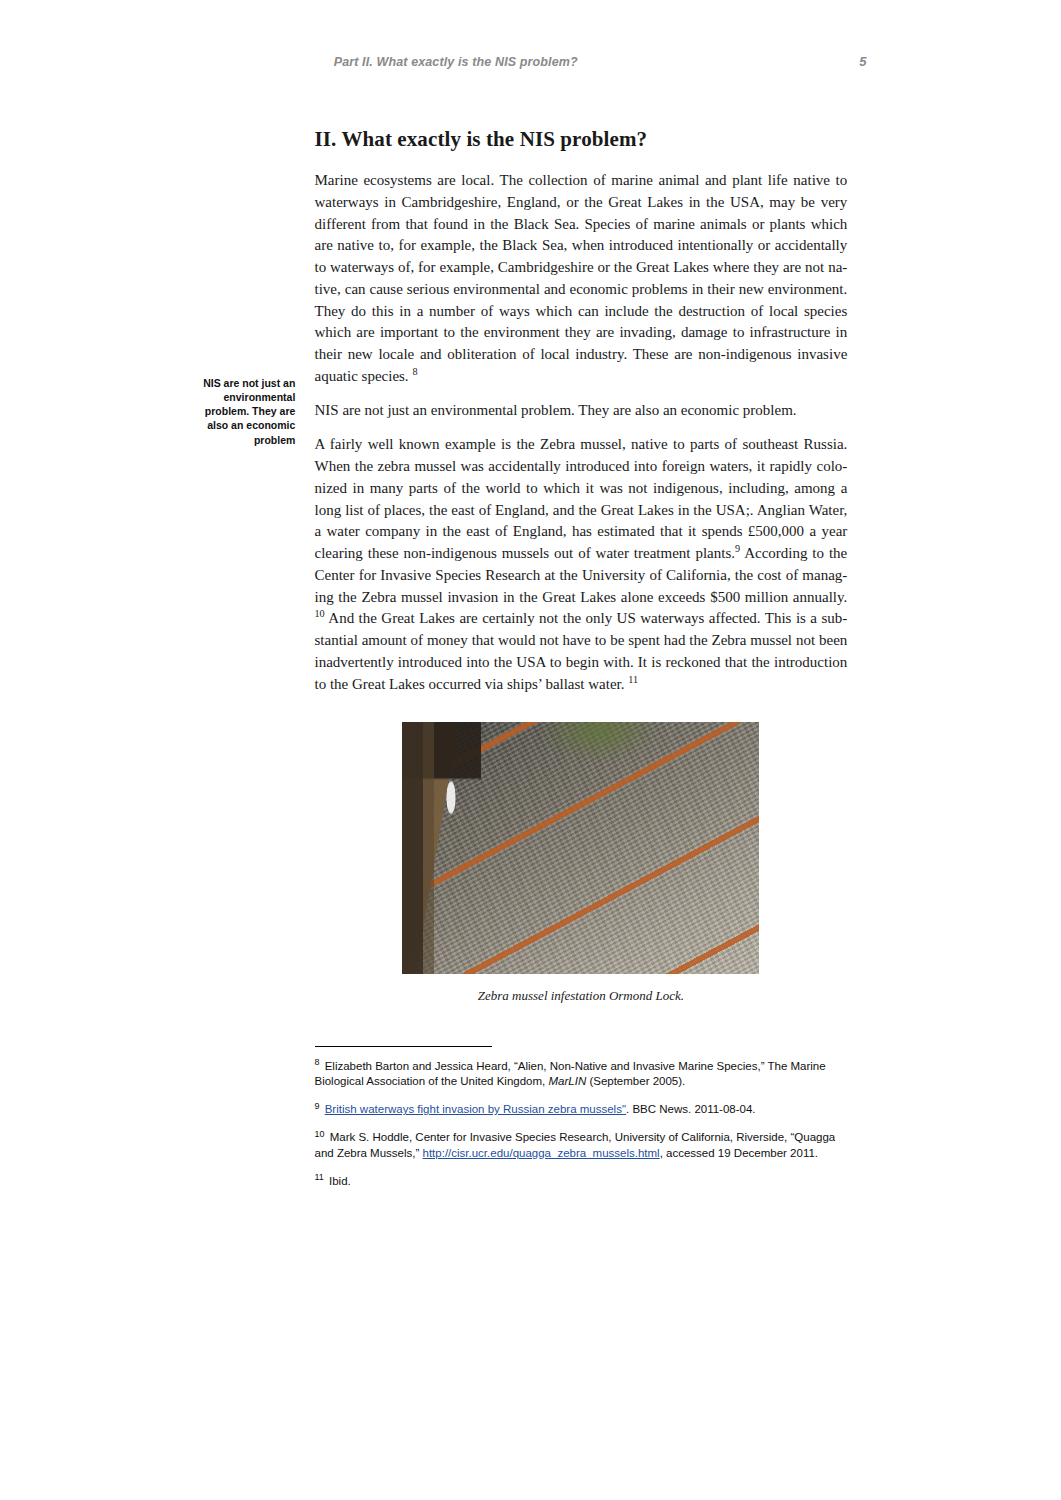Part II. What exactly is the NIS problem? 5
NIS are not just an environmental problem. They are also an economic problem
II. What exactly is the NIS problem?
Marine ecosystems are local. The collection of marine animal and plant life native to waterways in Cambridgeshire, England, or the Great Lakes in the USA, may be very different from that found in the Black Sea. Species of marine animals or plants which are native to, for example, the Black Sea, when introduced intentionally or accidentally to waterways of, for example, Cambridgeshire or the Great Lakes where they are not native, can cause serious environmental and economic problems in their new environment. They do this in a number of ways which can include the destruction of local species which are important to the environment they are invading, damage to infrastructure in their new locale and obliteration of local industry. These are non-indigenous invasive aquatic species. 8
NIS are not just an environmental problem. They are also an economic problem.
A fairly well known example is the Zebra mussel, native to parts of southeast Russia. When the zebra mussel was accidentally introduced into foreign waters, it rapidly colonized in many parts of the world to which it was not indigenous, including, among a long list of places, the east of England, and the Great Lakes in the USA;. Anglian Water, a water company in the east of England, has estimated that it spends £500,000 a year clearing these non-indigenous mussels out of water treatment plants.9 According to the Center for Invasive Species Research at the University of California, the cost of managing the Zebra mussel invasion in the Great Lakes alone exceeds $500 million annually. 10 And the Great Lakes are certainly not the only US waterways affected. This is a substantial amount of money that would not have to be spent had the Zebra mussel not been inadvertently introduced into the USA to begin with. It is reckoned that the introduction to the Great Lakes occurred via ships’ ballast water. 11
Zebra mussel infestation Ormond Lock.
8 Elizabeth Barton and Jessica Heard, “Alien, Non-Native and Invasive Marine Species,” The Marine Biological Association of the United Kingdom, MarLIN (September 2005).
9 British waterways fight invasion by Russian zebra mussels". BBC News. 2011-08-04.
10 Mark S. Hoddle, Center for Invasive Species Research, University of California, Riverside, “Quagga and Zebra Mussels,” http://cisr.ucr.edu/quagga_zebra_mussels.html, accessed 19 December 2011.
11 Ibid.